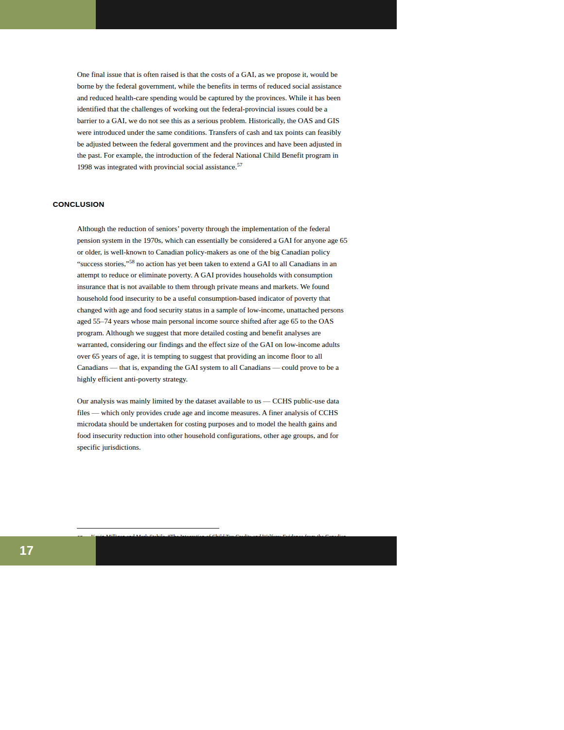One final issue that is often raised is that the costs of a GAI, as we propose it, would be borne by the federal government, while the benefits in terms of reduced social assistance and reduced health-care spending would be captured by the provinces. While it has been identified that the challenges of working out the federal-provincial issues could be a barrier to a GAI, we do not see this as a serious problem. Historically, the OAS and GIS were introduced under the same conditions. Transfers of cash and tax points can feasibly be adjusted between the federal government and the provinces and have been adjusted in the past. For example, the introduction of the federal National Child Benefit program in 1998 was integrated with provincial social assistance.57
CONCLUSION
Although the reduction of seniors’ poverty through the implementation of the federal pension system in the 1970s, which can essentially be considered a GAI for anyone age 65 or older, is well-known to Canadian policy-makers as one of the big Canadian policy “success stories,”58 no action has yet been taken to extend a GAI to all Canadians in an attempt to reduce or eliminate poverty. A GAI provides households with consumption insurance that is not available to them through private means and markets. We found household food insecurity to be a useful consumption-based indicator of poverty that changed with age and food security status in a sample of low-income, unattached persons aged 55–74 years whose main personal income source shifted after age 65 to the OAS program. Although we suggest that more detailed costing and benefit analyses are warranted, considering our findings and the effect size of the GAI on low-income adults over 65 years of age, it is tempting to suggest that providing an income floor to all Canadians — that is, expanding the GAI system to all Canadians — could prove to be a highly efficient anti-poverty strategy.
Our analysis was mainly limited by the dataset available to us — CCHS public-use data files — which only provides crude age and income measures. A finer analysis of CCHS microdata should be undertaken for costing purposes and to model the health gains and food insecurity reduction into other household configurations, other age groups, and for specific jurisdictions.
57
Kevin Milligan and Mark Stabile, “The Integration of Child Tax Credits and Welfare: Evidence from the Canadian National Child Benefit program,” Journal of Public Economics 91, 1-2 (2007): 305-326.
58
Myles, “The Maturation”; Osberg, “Poverty among.”
17